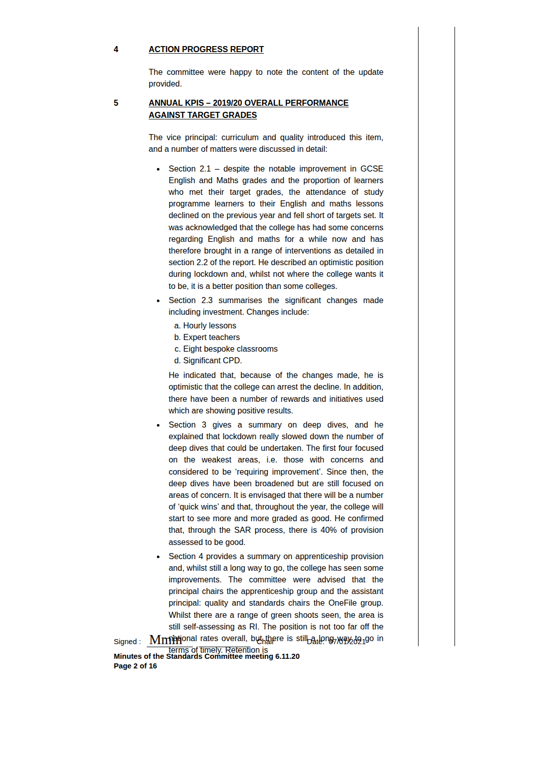4
ACTION PROGRESS REPORT
The committee were happy to note the content of the update provided.
5
ANNUAL KPIS – 2019/20 OVERALL PERFORMANCE AGAINST TARGET GRADES
The vice principal: curriculum and quality introduced this item, and a number of matters were discussed in detail:
Section 2.1 – despite the notable improvement in GCSE English and Maths grades and the proportion of learners who met their target grades, the attendance of study programme learners to their English and maths lessons declined on the previous year and fell short of targets set. It was acknowledged that the college has had some concerns regarding English and maths for a while now and has therefore brought in a range of interventions as detailed in section 2.2 of the report. He described an optimistic position during lockdown and, whilst not where the college wants it to be, it is a better position than some colleges.
Section 2.3 summarises the significant changes made including investment. Changes include:
Hourly lessons
Expert teachers
Eight bespoke classrooms
Significant CPD.
He indicated that, because of the changes made, he is optimistic that the college can arrest the decline. In addition, there have been a number of rewards and initiatives used which are showing positive results.
Section 3 gives a summary on deep dives, and he explained that lockdown really slowed down the number of deep dives that could be undertaken. The first four focused on the weakest areas, i.e. those with concerns and considered to be ‘requiring improvement’. Since then, the deep dives have been broadened but are still focused on areas of concern. It is envisaged that there will be a number of ‘quick wins’ and that, throughout the year, the college will start to see more and more graded as good. He confirmed that, through the SAR process, there is 40% of provision assessed to be good.
Section 4 provides a summary on apprenticeship provision and, whilst still a long way to go, the college has seen some improvements. The committee were advised that the principal chairs the apprenticeship group and the assistant principal: quality and standards chairs the OneFile group. Whilst there are a range of green shoots seen, the area is still self-assessing as RI. The position is not too far off the national rates overall, but there is still a long way to go in terms of timely. Retention is
Signed : Mmin Chair Date: 07/01/2021
Minutes of the Standards Committee meeting 6.11.20
Page 2 of 16